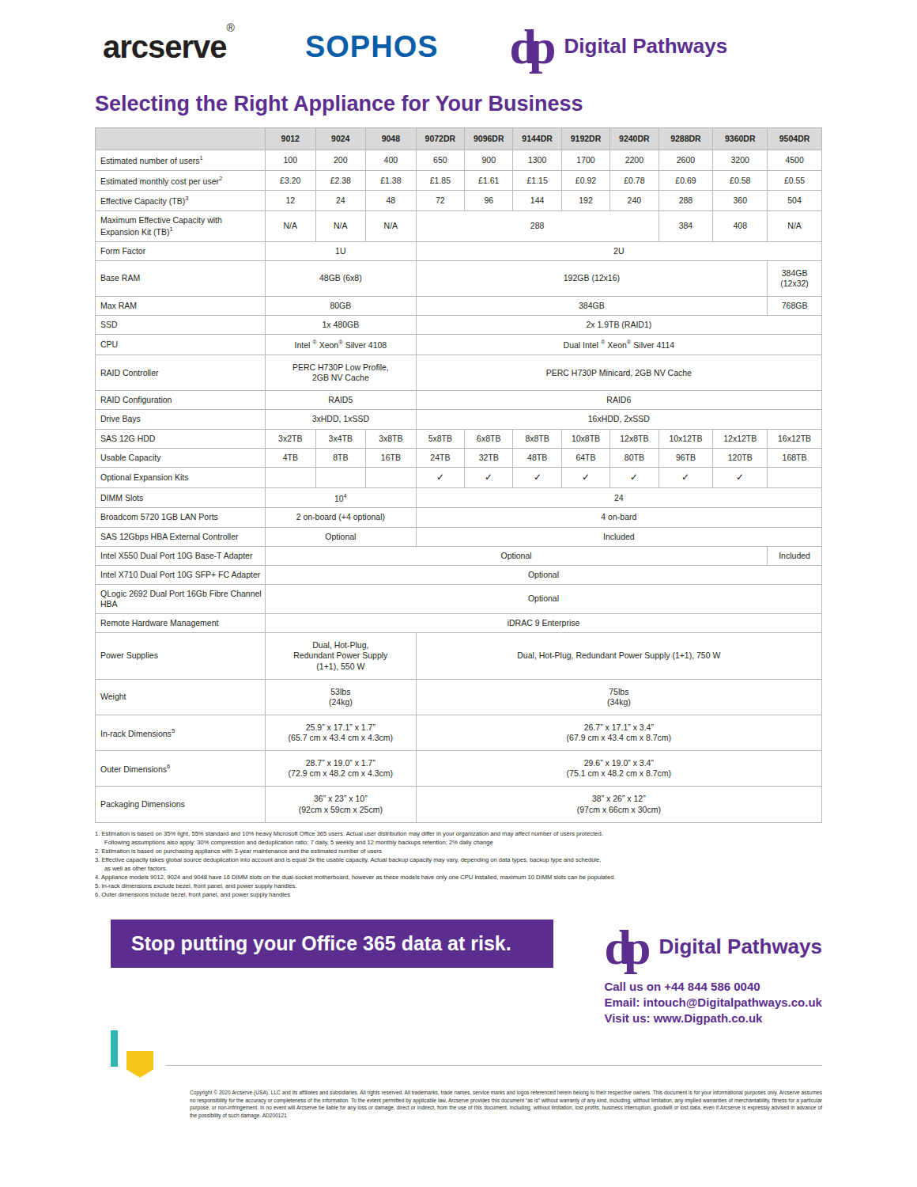arcserve®
SOPHOS
dp
Digital Pathways
Selecting the Right Appliance for Your Business
| | 9012 | 9024 | 9048 | 9072DR | 9096DR | 9144DR | 9192DR | 9240DR | 9288DR | 9360DR | 9504DR |
| --- | --- | --- | --- | --- | --- | --- | --- | --- | --- | --- | --- |
| Estimated number of users 1 | 100 | 200 | 400 | 650 | 900 | 1300 | 1700 | 2200 | 2600 | 3200 | 4500 |
| Estimated monthly cost per user 2 | £3.20 | £2.38 | £1.38 | £1.85 | £1.61 | £1.15 | £0.92 | £0.78 | £0.69 | £0.58 | £0.55 |
| Effective Capacity (TB) 3 | 12 | 24 | 48 | 72 | 96 | 144 | 192 | 240 | 288 | 360 | 504 |
| Maximum Effective Capacity with Expansion Kit (TB) 1 | N/A | N/A | N/A | 288 | 384 | 408 | N/A |
| Form Factor | 1U | 2U |
| Base RAM | 48GB (6x8) | 192GB (12x16) | 384GB (12x32) |
| Max RAM | 80GB | 384GB | 768GB |
| SSD | 1x 480GB | 2x 1.9TB (RAID1) |
| CPU | Intel ® Xeon ® Silver 4108 | Dual Intel ® Xeon ® Silver 4114 |
| RAID Controller | PERC H730P Low Profile, 2GB NV Cache | PERC H730P Minicard, 2GB NV Cache |
| RAID Configuration | RAID5 | RAID6 |
| Drive Bays | 3xHDD, 1xSSD | 16xHDD, 2xSSD |
| SAS 12G HDD | 3x2TB | 3x4TB | 3x8TB | 5x8TB | 6x8TB | 8x8TB | 10x8TB | 12x8TB | 10x12TB | 12x12TB | 16x12TB |
| Usable Capacity | 4TB | 8TB | 16TB | 24TB | 32TB | 48TB | 64TB | 80TB | 96TB | 120TB | 168TB |
| Optional Expansion Kits | | | | ✓ | ✓ | ✓ | ✓ | ✓ | ✓ | ✓ | |
| DIMM Slots | 10 4 | 24 |
| Broadcom 5720 1GB LAN Ports | 2 on-board (+4 optional) | 4 on-bard |
| SAS 12Gbps HBA External Controller | Optional | Included |
| Intel X550 Dual Port 10G Base-T Adapter | Optional | Included |
| Intel X710 Dual Port 10G SFP+ FC Adapter | Optional |
| QLogic 2692 Dual Port 16Gb Fibre Channel HBA | Optional |
| Remote Hardware Management | iDRAC 9 Enterprise |
| Power Supplies | Dual, Hot-Plug, Redundant Power Supply (1+1), 550 W | Dual, Hot-Plug, Redundant Power Supply (1+1), 750 W |
| Weight | 53lbs (24kg) | 75lbs (34kg) |
| In-rack Dimensions 5 | 25.9” x 17.1” x 1.7” (65.7 cm x 43.4 cm x 4.3cm) | 26.7” x 17.1” x 3.4” (67.9 cm x 43.4 cm x 8.7cm) |
| Outer Dimensions 6 | 28.7” x 19.0” x 1.7” (72.9 cm x 48.2 cm x 4.3cm) | 29.6” x 19.0” x 3.4” (75.1 cm x 48.2 cm x 8.7cm) |
| Packaging Dimensions | 36” x 23” x 10” (92cm x 59cm x 25cm) | 38” x 26” x 12” (97cm x 66cm x 30cm) |
1. Estimation is based on 35% light, 55% standard and 10% heavy Microsoft Office 365 users. Actual user distribution may differ in your organization and may affect number of users protected.
Following assumptions also apply: 30% compression and deduplication ratio; 7 daily, 5 weekly and 12 monthly backups retention; 2% daily change
2. Estimation is based on purchasing appliance with 3-year maintenance and the estimated number of users
3. Effective capacity takes global source deduplication into account and is equal 3x the usable capacity. Actual backup capacity may vary, depending on data types, backup type and schedule,
as well as other factors.
4. Appliance models 9012, 9024 and 9048 have 16 DIMM slots on the dual-socket motherboard, however as these models have only one CPU installed, maximum 10 DIMM slots can be populated.
5. In-rack dimensions exclude bezel, front panel, and power supply handles.
6. Outer dimensions include bezel, front panel, and power supply handles
Stop putting your Office 365 data at risk.
dp
Digital Pathways
Call us on +44 844 586 0040
Email: intouch@Digitalpathways.co.uk
Visit us: www.Digpath.co.uk
Copyright © 2020 Arcserve (USA), LLC and its affiliates and subsidiaries. All rights reserved. All trademarks, trade names, service marks and logos referenced herein belong to their respective owners. This document is for your informational purposes only. Arcserve assumes no responsibility for the accuracy or completeness of the information. To the extent permitted by applicable law, Arcserve provides this document “as is” without warranty of any kind, including, without limitation, any implied warranties of merchantability, fitness for a particular purpose, or non-infringement. In no event will Arcserve be liable for any loss or damage, direct or indirect, from the use of this document, including, without limitation, lost profits, business interruption, goodwill or lost data, even if Arcserve is expressly advised in advance of the possibility of such damage. AD200121